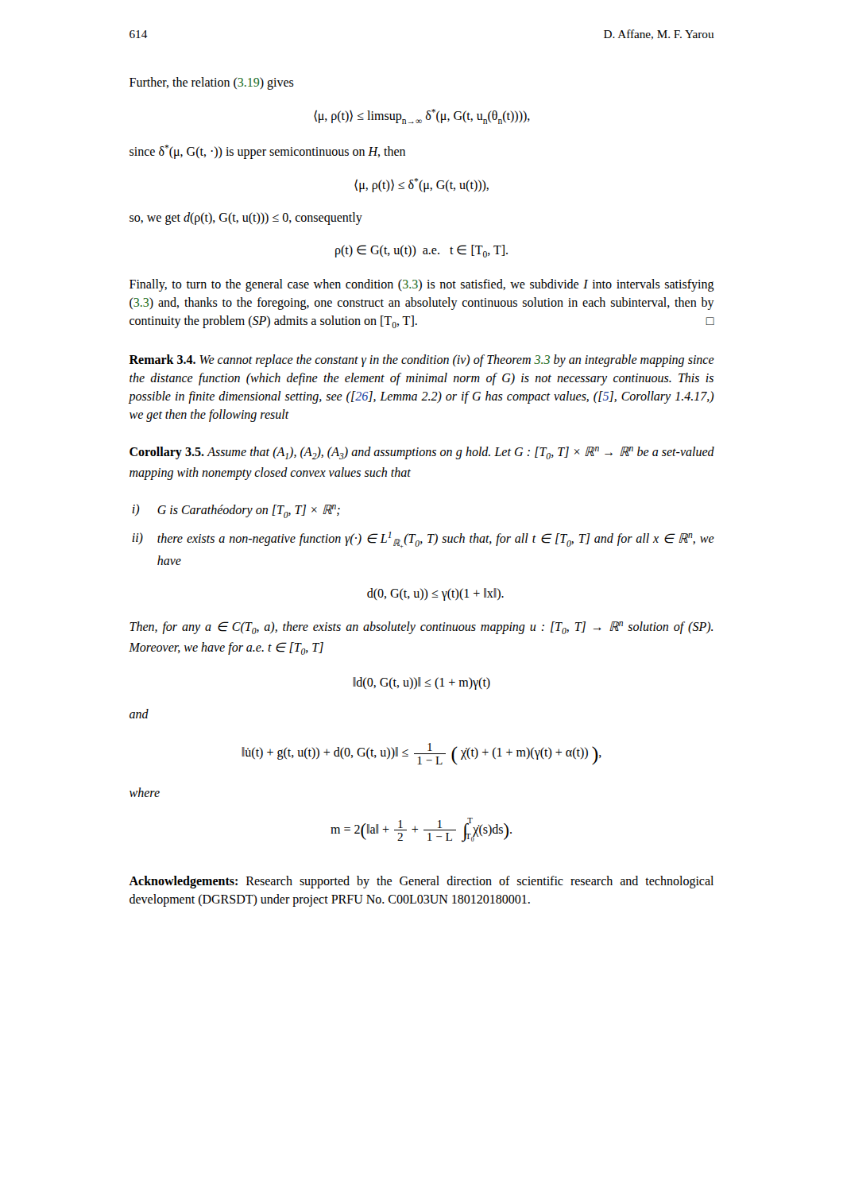614 D. Affane, M. F. Yarou
Further, the relation (3.19) gives
⟨μ, ρ(t)⟩ ≤ limsupn→∞ δ*(μ, G(t, un(θn(t)))),
since δ*(μ, G(t, ·)) is upper semicontinuous on H, then
⟨μ, ρ(t)⟩ ≤ δ*(μ, G(t, u(t))),
so, we get d(ρ(t), G(t, u(t))) ≤ 0, consequently
ρ(t) ∈ G(t, u(t)) a.e. t ∈ [T0, T].
Finally, to turn to the general case when condition (3.3) is not satisfied, we subdivide I into intervals satisfying (3.3) and, thanks to the foregoing, one construct an absolutely continuous solution in each subinterval, then by continuity the problem (SP) admits a solution on [T0, T]. □
Remark 3.4. We cannot replace the constant γ in the condition (iv) of Theorem 3.3 by an integrable mapping since the distance function (which define the element of minimal norm of G) is not necessary continuous. This is possible in finite dimensional setting, see ([26], Lemma 2.2) or if G has compact values, ([5], Corollary 1.4.17,) we get then the following result
Corollary 3.5. Assume that (A1), (A2), (A3) and assumptions on g hold. Let G : [T0, T] × ℝn → ℝn be a set-valued mapping with nonempty closed convex values such that
i) G is Carathéodory on [T0, T] × ℝn;
ii) there exists a non-negative function γ(·) ∈ L1ℝ+(T0, T) such that, for all t ∈ [T0, T] and for all x ∈ ℝn, we have
d(0, G(t, u)) ≤ γ(t)(1 + ‖x‖).
Then, for any a ∈ C(T0, a), there exists an absolutely continuous mapping u : [T0, T] → ℝn solution of (SP). Moreover, we have for a.e. t ∈ [T0, T]
‖d(0, G(t, u))‖ ≤ (1 + m)γ(t)
and
‖u̇(t) + g(t, u(t)) + d(0, G(t, u))‖ ≤ 11 − L ( χ̇(t) + (1 + m)(γ(t) + α(t)) ),
where
m = 2(‖a‖ + 12 + 11 − L ∫TT0 χ̇(s)ds).
Acknowledgements: Research supported by the General direction of scientific research and technological development (DGRSDT) under project PRFU No. C00L03UN 180120180001.